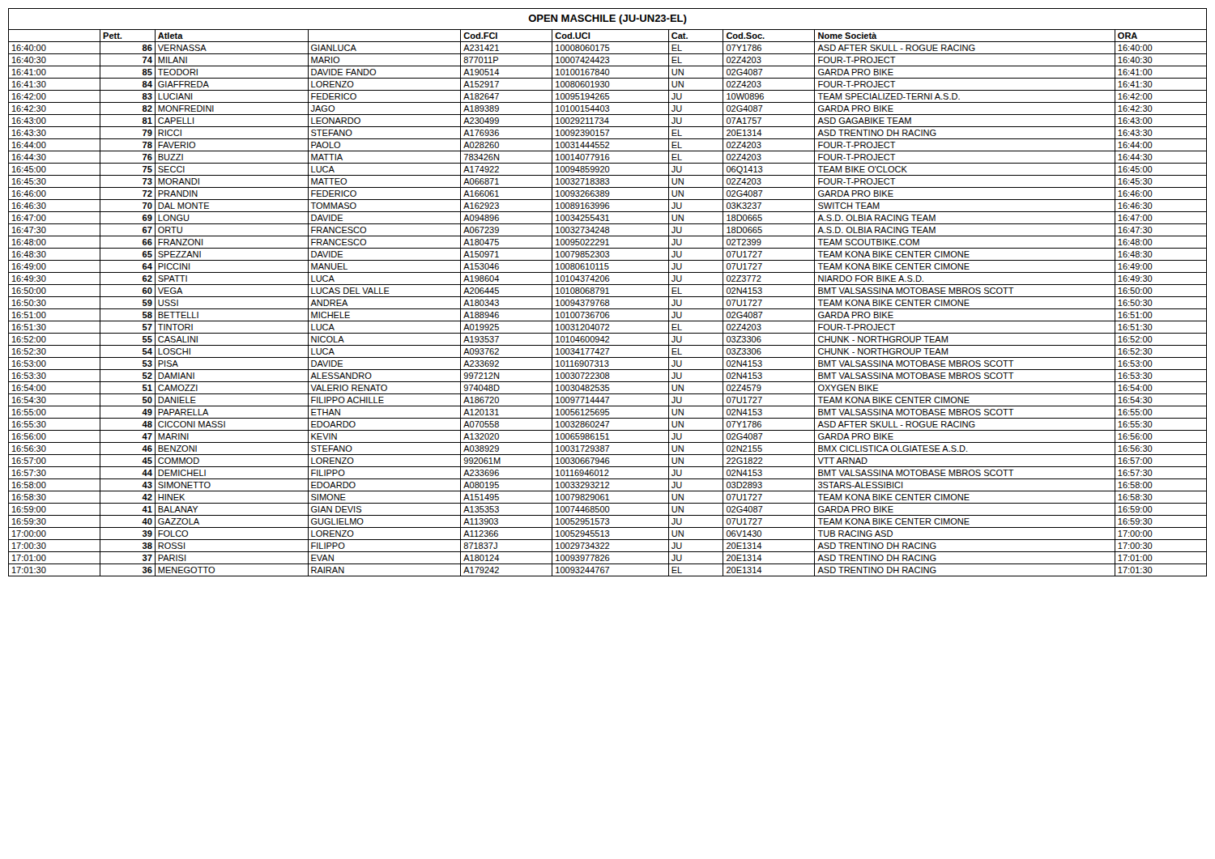OPEN MASCHILE (JU-UN23-EL)
| | Pett. | Atleta | | Cod.FCI | Cod.UCI | Cat. | Cod.Soc. | Nome Società | ORA |
| --- | --- | --- | --- | --- | --- | --- | --- | --- | --- |
| 16:40:00 | 86 | VERNASSA | GIANLUCA | A231421 | 10008060175 | EL | 07Y1786 | ASD AFTER SKULL - ROGUE RACING | 16:40:00 |
| 16:40:30 | 74 | MILANI | MARIO | 877011P | 10007424423 | EL | 02Z4203 | FOUR-T-PROJECT | 16:40:30 |
| 16:41:00 | 85 | TEODORI | DAVIDE FANDO | A190514 | 10100167840 | UN | 02G4087 | GARDA PRO BIKE | 16:41:00 |
| 16:41:30 | 84 | GIAFFREDA | LORENZO | A152917 | 10080601930 | UN | 02Z4203 | FOUR-T-PROJECT | 16:41:30 |
| 16:42:00 | 83 | LUCIANI | FEDERICO | A182647 | 10095194265 | JU | 10W0896 | TEAM SPECIALIZED-TERNI A.S.D. | 16:42:00 |
| 16:42:30 | 82 | MONFREDINI | JAGO | A189389 | 10100154403 | JU | 02G4087 | GARDA PRO BIKE | 16:42:30 |
| 16:43:00 | 81 | CAPELLI | LEONARDO | A230499 | 10029211734 | JU | 07A1757 | ASD GAGABIKE TEAM | 16:43:00 |
| 16:43:30 | 79 | RICCI | STEFANO | A176936 | 10092390157 | EL | 20E1314 | ASD TRENTINO DH RACING | 16:43:30 |
| 16:44:00 | 78 | FAVERIO | PAOLO | A028260 | 10031444552 | EL | 02Z4203 | FOUR-T-PROJECT | 16:44:00 |
| 16:44:30 | 76 | BUZZI | MATTIA | 783426N | 10014077916 | EL | 02Z4203 | FOUR-T-PROJECT | 16:44:30 |
| 16:45:00 | 75 | SECCI | LUCA | A174922 | 10094859920 | JU | 06Q1413 | TEAM BIKE O'CLOCK | 16:45:00 |
| 16:45:30 | 73 | MORANDI | MATTEO | A066871 | 10032718383 | UN | 02Z4203 | FOUR-T-PROJECT | 16:45:30 |
| 16:46:00 | 72 | PRANDIN | FEDERICO | A166061 | 10093266389 | UN | 02G4087 | GARDA PRO BIKE | 16:46:00 |
| 16:46:30 | 70 | DAL MONTE | TOMMASO | A162923 | 10089163996 | JU | 03K3237 | SWITCH TEAM | 16:46:30 |
| 16:47:00 | 69 | LONGU | DAVIDE | A094896 | 10034255431 | UN | 18D0665 | A.S.D. OLBIA RACING TEAM | 16:47:00 |
| 16:47:30 | 67 | ORTU | FRANCESCO | A067239 | 10032734248 | JU | 18D0665 | A.S.D. OLBIA RACING TEAM | 16:47:30 |
| 16:48:00 | 66 | FRANZONI | FRANCESCO | A180475 | 10095022291 | JU | 02T2399 | TEAM SCOUTBIKE.COM | 16:48:00 |
| 16:48:30 | 65 | SPEZZANI | DAVIDE | A150971 | 10079852303 | JU | 07U1727 | TEAM KONA BIKE CENTER CIMONE | 16:48:30 |
| 16:49:00 | 64 | PICCINI | MANUEL | A153046 | 10080610115 | JU | 07U1727 | TEAM KONA BIKE CENTER CIMONE | 16:49:00 |
| 16:49:30 | 62 | SPATTI | LUCA | A198604 | 10104374206 | JU | 02Z3772 | NIARDO FOR BIKE A.S.D. | 16:49:30 |
| 16:50:00 | 60 | VEGA | LUCAS DEL VALLE | A206445 | 10108068791 | EL | 02N4153 | BMT VALSASSINA MOTOBASE MBROS SCOTT | 16:50:00 |
| 16:50:30 | 59 | USSI | ANDREA | A180343 | 10094379768 | JU | 07U1727 | TEAM KONA BIKE CENTER CIMONE | 16:50:30 |
| 16:51:00 | 58 | BETTELLI | MICHELE | A188946 | 10100736706 | JU | 02G4087 | GARDA PRO BIKE | 16:51:00 |
| 16:51:30 | 57 | TINTORI | LUCA | A019925 | 10031204072 | EL | 02Z4203 | FOUR-T-PROJECT | 16:51:30 |
| 16:52:00 | 55 | CASALINI | NICOLA | A193537 | 10104600942 | JU | 03Z3306 | CHUNK - NORTHGROUP TEAM | 16:52:00 |
| 16:52:30 | 54 | LOSCHI | LUCA | A093762 | 10034177427 | EL | 03Z3306 | CHUNK - NORTHGROUP TEAM | 16:52:30 |
| 16:53:00 | 53 | PISA | DAVIDE | A233692 | 10116907313 | JU | 02N4153 | BMT VALSASSINA MOTOBASE MBROS SCOTT | 16:53:00 |
| 16:53:30 | 52 | DAMIANI | ALESSANDRO | 997212N | 10030722308 | JU | 02N4153 | BMT VALSASSINA MOTOBASE MBROS SCOTT | 16:53:30 |
| 16:54:00 | 51 | CAMOZZI | VALERIO RENATO | 974048D | 10030482535 | UN | 02Z4579 | OXYGEN BIKE | 16:54:00 |
| 16:54:30 | 50 | DANIELE | FILIPPO ACHILLE | A186720 | 10097714447 | JU | 07U1727 | TEAM KONA BIKE CENTER CIMONE | 16:54:30 |
| 16:55:00 | 49 | PAPARELLA | ETHAN | A120131 | 10056125695 | UN | 02N4153 | BMT VALSASSINA MOTOBASE MBROS SCOTT | 16:55:00 |
| 16:55:30 | 48 | CICCONI MASSI | EDOARDO | A070558 | 10032860247 | UN | 07Y1786 | ASD AFTER SKULL - ROGUE RACING | 16:55:30 |
| 16:56:00 | 47 | MARINI | KEVIN | A132020 | 10065986151 | JU | 02G4087 | GARDA PRO BIKE | 16:56:00 |
| 16:56:30 | 46 | BENZONI | STEFANO | A038929 | 10031729387 | UN | 02N2155 | BMX CICLISTICA OLGIATESE A.S.D. | 16:56:30 |
| 16:57:00 | 45 | COMMOD | LORENZO | 992061M | 10030667946 | UN | 22G1822 | VTT ARNAD | 16:57:00 |
| 16:57:30 | 44 | DEMICHELI | FILIPPO | A233696 | 10116946012 | JU | 02N4153 | BMT VALSASSINA MOTOBASE MBROS SCOTT | 16:57:30 |
| 16:58:00 | 43 | SIMONETTO | EDOARDO | A080195 | 10033293212 | JU | 03D2893 | 3STARS-ALESSIBICI | 16:58:00 |
| 16:58:30 | 42 | HINEK | SIMONE | A151495 | 10079829061 | UN | 07U1727 | TEAM KONA BIKE CENTER CIMONE | 16:58:30 |
| 16:59:00 | 41 | BALANAY | GIAN DEVIS | A135353 | 10074468500 | UN | 02G4087 | GARDA PRO BIKE | 16:59:00 |
| 16:59:30 | 40 | GAZZOLA | GUGLIELMO | A113903 | 10052951573 | JU | 07U1727 | TEAM KONA BIKE CENTER CIMONE | 16:59:30 |
| 17:00:00 | 39 | FOLCO | LORENZO | A112366 | 10052945513 | UN | 06V1430 | TUB RACING ASD | 17:00:00 |
| 17:00:30 | 38 | ROSSI | FILIPPO | 871837J | 10029734322 | JU | 20E1314 | ASD TRENTINO DH RACING | 17:00:30 |
| 17:01:00 | 37 | PARISI | EVAN | A180124 | 10093977826 | JU | 20E1314 | ASD TRENTINO DH RACING | 17:01:00 |
| 17:01:30 | 36 | MENEGOTTO | RAIRAN | A179242 | 10093244767 | EL | 20E1314 | ASD TRENTINO DH RACING | 17:01:30 |